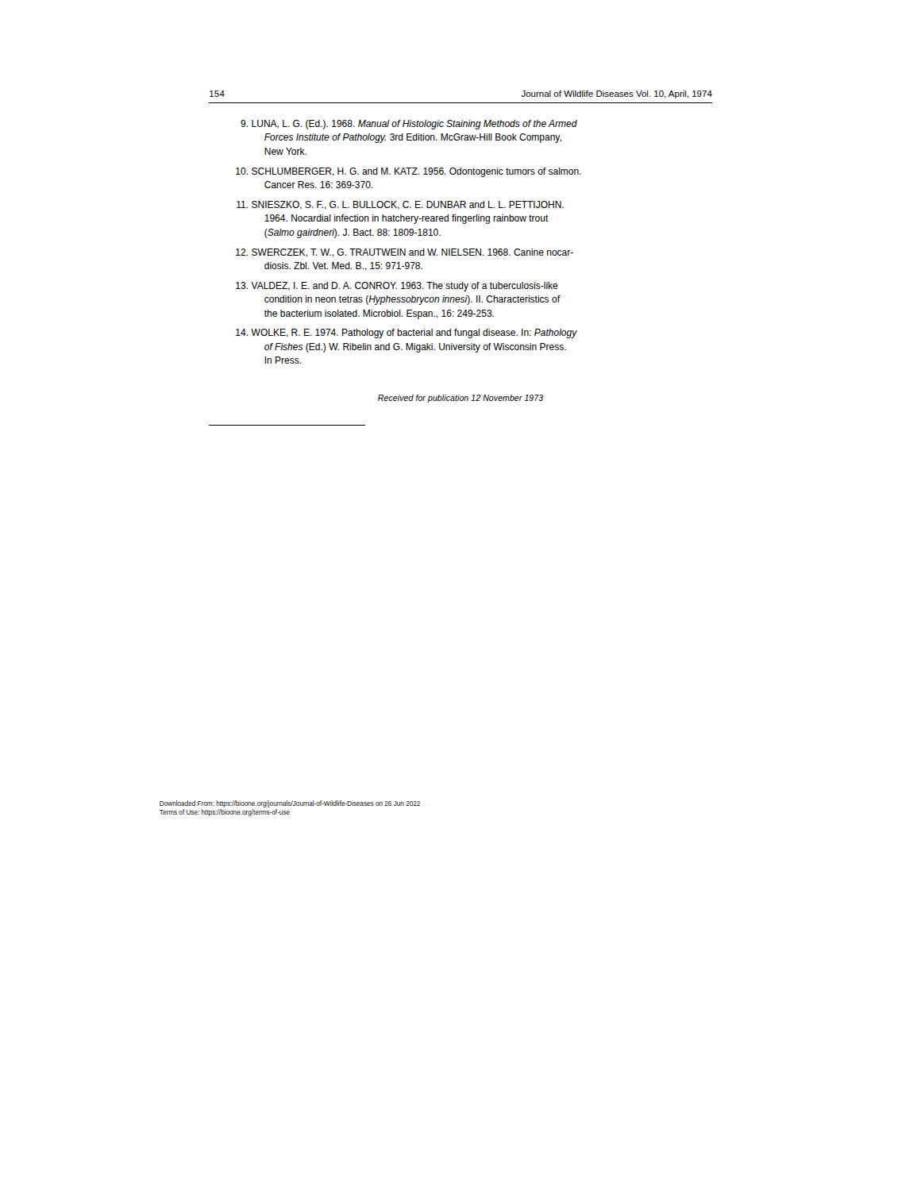154 Journal of Wildlife Diseases Vol. 10, April, 1974
9. LUNA, L. G. (Ed.). 1968. Manual of Histologic Staining Methods of the Armed Forces Institute of Pathology. 3rd Edition. McGraw-Hill Book Company, New York.
10. SCHLUMBERGER, H. G. and M. KATZ. 1956. Odontogenic tumors of salmon. Cancer Res. 16: 369-370.
11. SNIESZKO, S. F., G. L. BULLOCK, C. E. DUNBAR and L. L. PETTIJOHN. 1964. Nocardial infection in hatchery-reared fingerling rainbow trout (Salmo gairdneri). J. Bact. 88: 1809-1810.
12. SWERCZEK, T. W., G. TRAUTWEIN and W. NIELSEN. 1968. Canine nocar- diosis. Zbl. Vet. Med. B., 15: 971-978.
13. VALDEZ, I. E. and D. A. CONROY. 1963. The study of a tuberculosis-like condition in neon tetras (Hyphessobrycon innesi). II. Characteristics of the bacterium isolated. Microbiol. Espan., 16: 249-253.
14. WOLKE, R. E. 1974. Pathology of bacterial and fungal disease. In: Pathology of Fishes (Ed.) W. Ribelin and G. Migaki. University of Wisconsin Press. In Press.
Received for publication 12 November 1973
Downloaded From: https://bioone.org/journals/Journal-of-Wildlife-Diseases on 26 Jun 2022
Terms of Use: https://bioone.org/terms-of-use